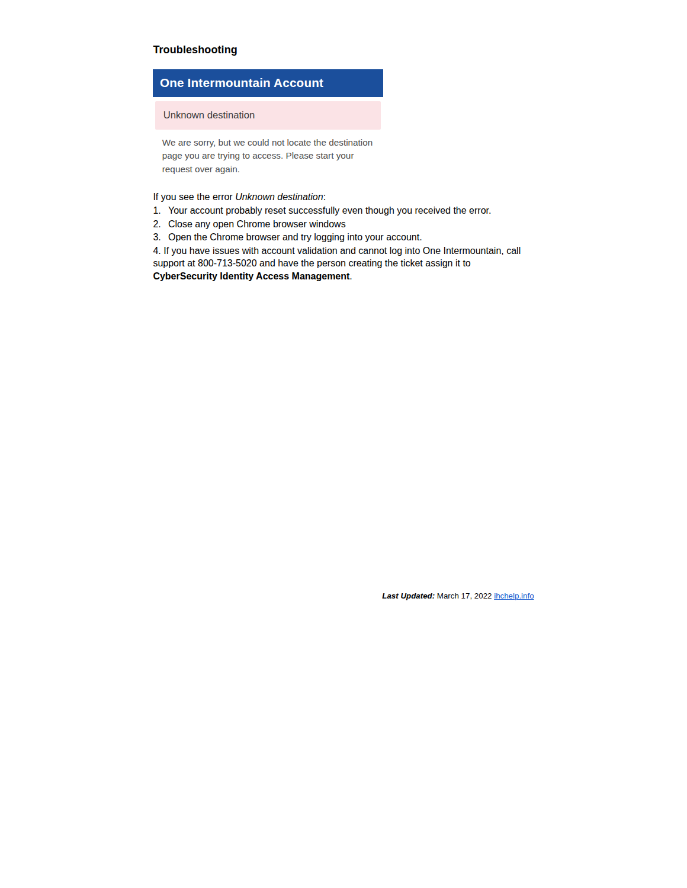Troubleshooting
One Intermountain Account
Unknown destination
We are sorry, but we could not locate the destination page you are trying to access. Please start your request over again.
If you see the error Unknown destination:
1. Your account probably reset successfully even though you received the error.
2. Close any open Chrome browser windows
3. Open the Chrome browser and try logging into your account.
4. If you have issues with account validation and cannot log into One Intermountain, call support at 800-713-5020 and have the person creating the ticket assign it to CyberSecurity Identity Access Management.
Last Updated: March 17, 2022 ihchelp.info